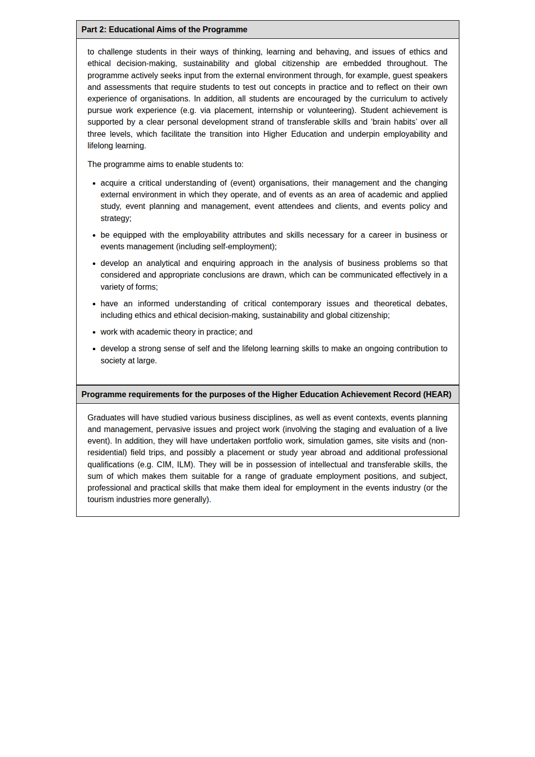Part 2: Educational Aims of the Programme
to challenge students in their ways of thinking, learning and behaving, and issues of ethics and ethical decision-making, sustainability and global citizenship are embedded throughout. The programme actively seeks input from the external environment through, for example, guest speakers and assessments that require students to test out concepts in practice and to reflect on their own experience of organisations. In addition, all students are encouraged by the curriculum to actively pursue work experience (e.g. via placement, internship or volunteering). Student achievement is supported by a clear personal development strand of transferable skills and ‘brain habits’ over all three levels, which facilitate the transition into Higher Education and underpin employability and lifelong learning.
The programme aims to enable students to:
acquire a critical understanding of (event) organisations, their management and the changing external environment in which they operate, and of events as an area of academic and applied study, event planning and management, event attendees and clients, and events policy and strategy;
be equipped with the employability attributes and skills necessary for a career in business or events management (including self-employment);
develop an analytical and enquiring approach in the analysis of business problems so that considered and appropriate conclusions are drawn, which can be communicated effectively in a variety of forms;
have an informed understanding of critical contemporary issues and theoretical debates, including ethics and ethical decision-making, sustainability and global citizenship;
work with academic theory in practice; and
develop a strong sense of self and the lifelong learning skills to make an ongoing contribution to society at large.
Programme requirements for the purposes of the Higher Education Achievement Record (HEAR)
Graduates will have studied various business disciplines, as well as event contexts, events planning and management, pervasive issues and project work (involving the staging and evaluation of a live event). In addition, they will have undertaken portfolio work, simulation games, site visits and (non-residential) field trips, and possibly a placement or study year abroad and additional professional qualifications (e.g. CIM, ILM). They will be in possession of intellectual and transferable skills, the sum of which makes them suitable for a range of graduate employment positions, and subject, professional and practical skills that make them ideal for employment in the events industry (or the tourism industries more generally).